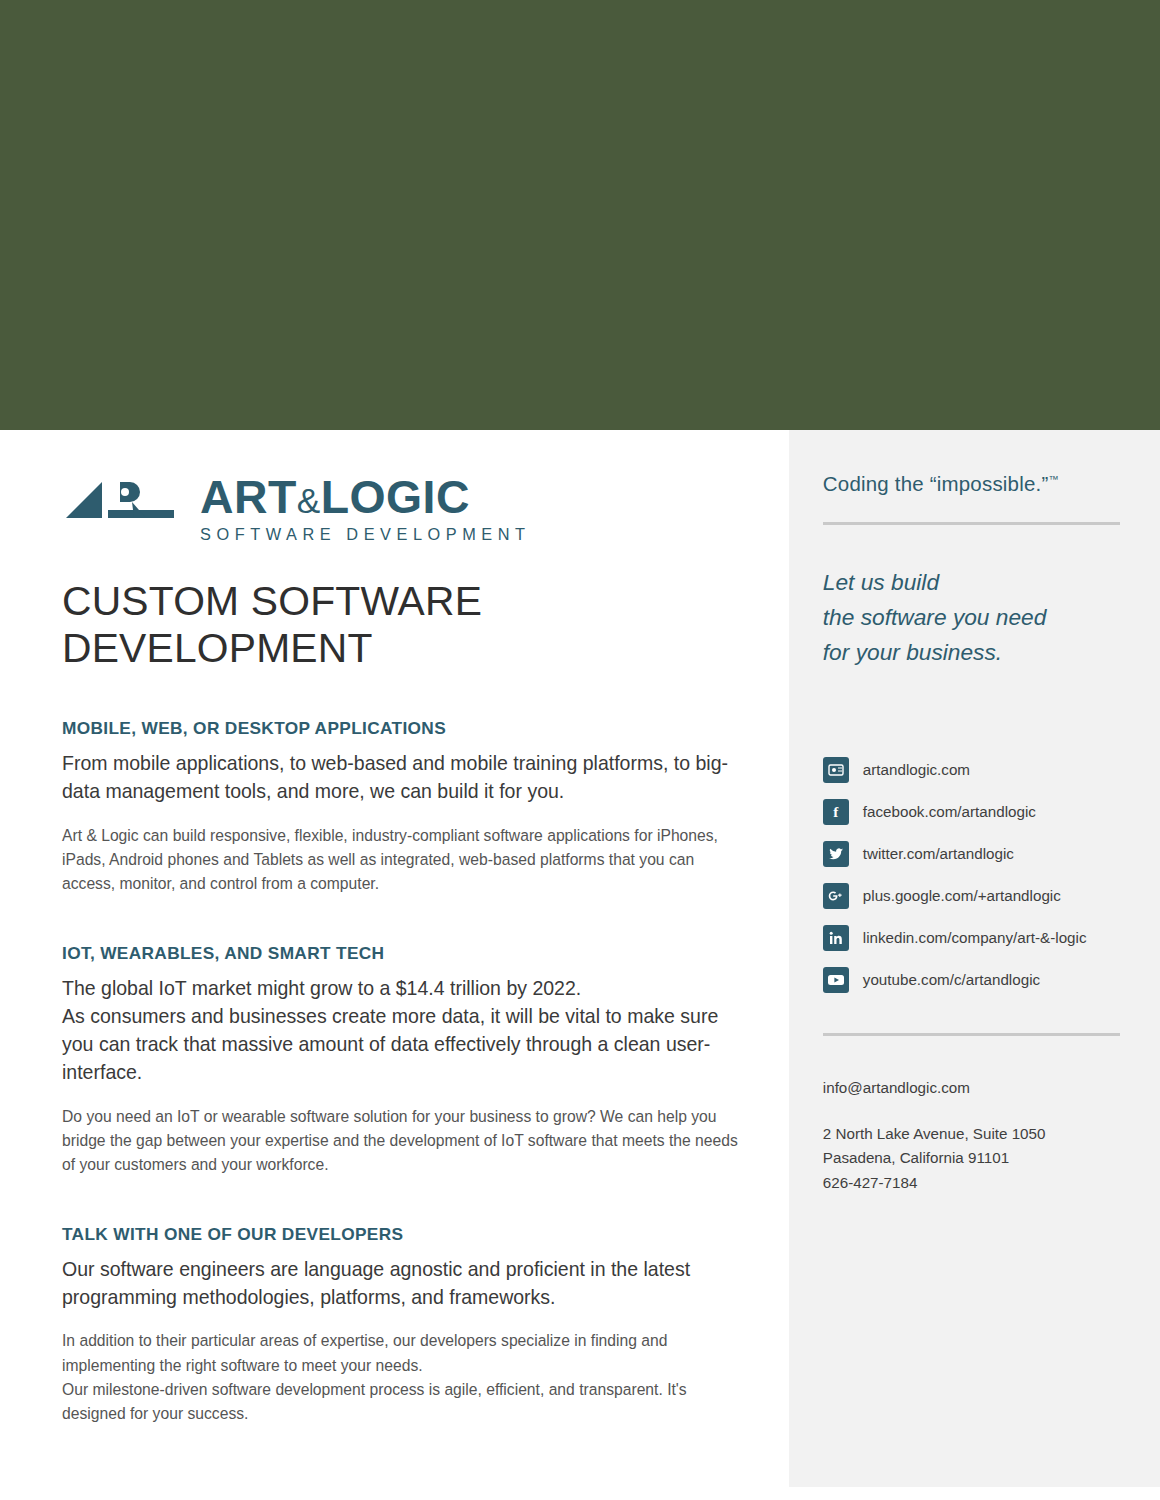Art & Logic team photo
ART&LOGIC
SOFTWARE DEVELOPMENT
CUSTOM SOFTWARE DEVELOPMENT
Mobile, Web, or Desktop Applications
From mobile applications, to web-based and mobile training platforms, to big-data management tools, and more, we can build it for you.
Art & Logic can build responsive, flexible, industry-compliant software applications for iPhones, iPads, Android phones and Tablets as well as integrated, web-based platforms that you can access, monitor, and control from a computer.
IoT, Wearables, and Smart Tech
The global IoT market might grow to a $14.4 trillion by 2022.
As consumers and businesses create more data, it will be vital to make sure you can track that massive amount of data effectively through a clean user-interface.
Do you need an IoT or wearable software solution for your business to grow? We can help you bridge the gap between your expertise and the development of IoT software that meets the needs of your customers and your workforce.
Talk With One of Our Developers
Our software engineers are language agnostic and proficient in the latest programming methodologies, platforms, and frameworks.
In addition to their particular areas of expertise, our developers specialize in finding and implementing the right software to meet your needs.
Our milestone-driven software development process is agile, efficient, and transparent. It's designed for your success.
Coding the “impossible.”™
Let us build
the software you need
for your business.
artandlogic.com
f facebook.com/artandlogic
twitter.com/artandlogic
plus.google.com/+artandlogic
linkedin.com/company/art-&-logic
youtube.com/c/artandlogic
info@artandlogic.com
2 North Lake Avenue, Suite 1050
Pasadena, California 91101
626-427-7184